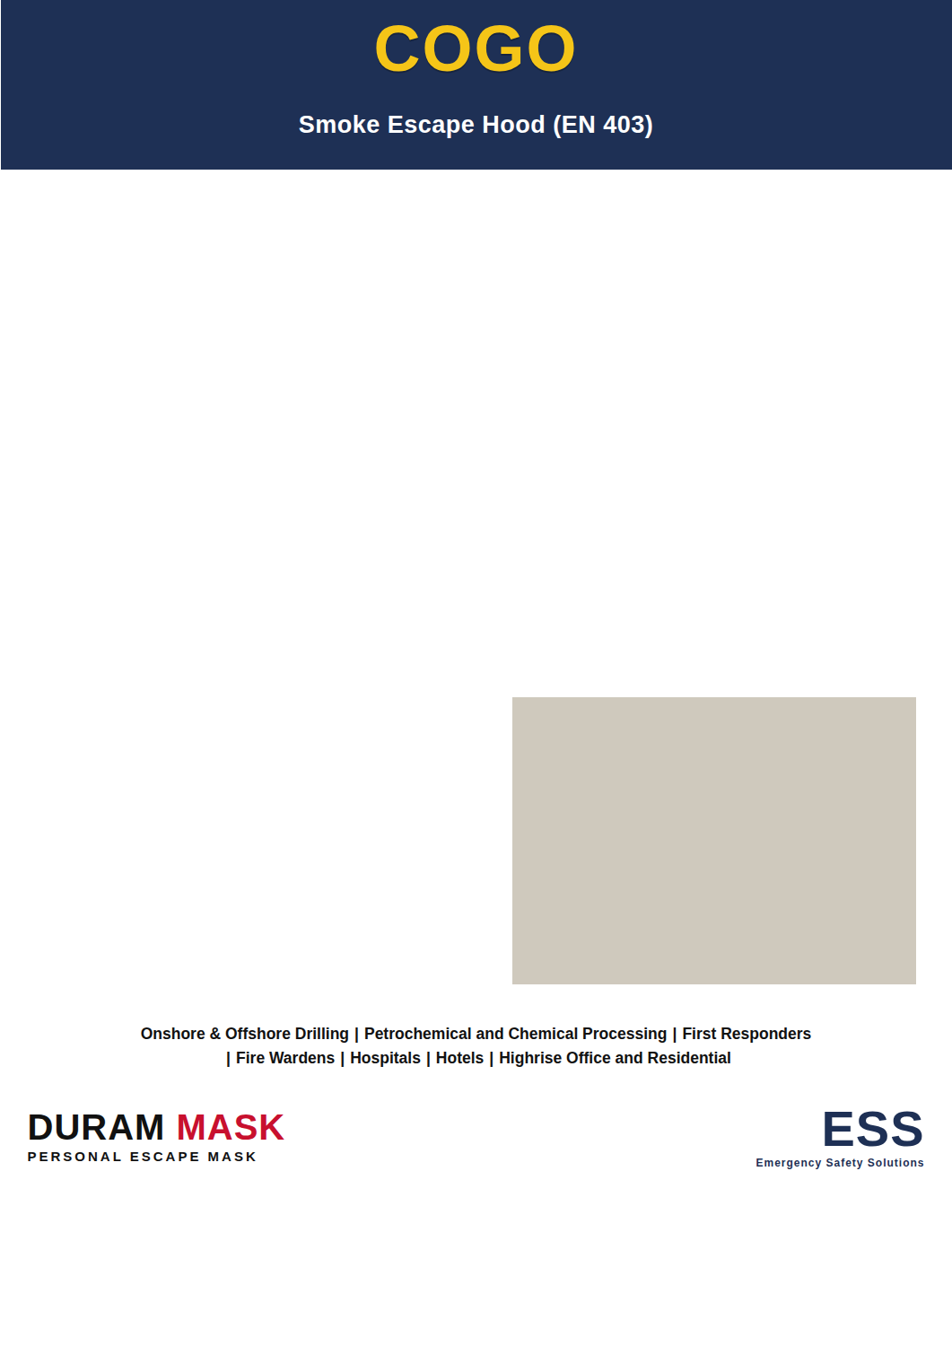COGO
Smoke Escape Hood (EN 403)
Onshore & Offshore Drilling|Petrochemical and Chemical Processing|First Responders
|Fire Wardens|Hospitals|Hotels|Highrise Office and Residential
DURAM MASK PERSONAL ESCAPE MASK
ESS Emergency Safety Solutions